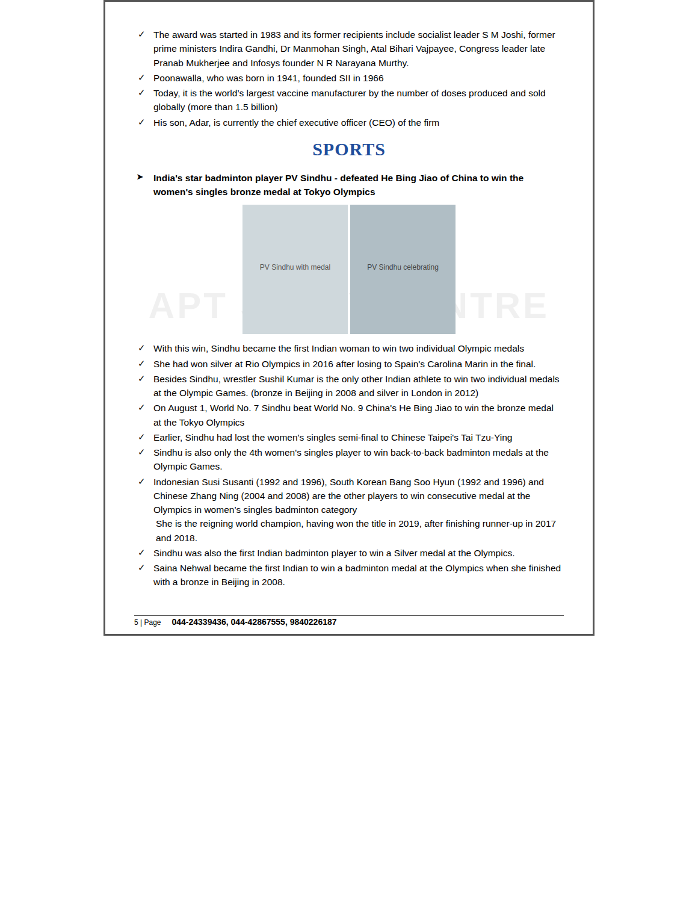APT STUDY CENTRE
The award was started in 1983 and its former recipients include socialist leader S M Joshi, former prime ministers Indira Gandhi, Dr Manmohan Singh, Atal Bihari Vajpayee, Congress leader late Pranab Mukherjee and Infosys founder N R Narayana Murthy.
Poonawalla, who was born in 1941, founded SII in 1966
Today, it is the world’s largest vaccine manufacturer by the number of doses produced and sold globally (more than 1.5 billion)
His son, Adar, is currently the chief executive officer (CEO) of the firm
SPORTS
India's star badminton player PV Sindhu - defeated He Bing Jiao of China to win the women's singles bronze medal at Tokyo Olympics
With this win, Sindhu became the first Indian woman to win two individual Olympic medals
She had won silver at Rio Olympics in 2016 after losing to Spain's Carolina Marin in the final.
Besides Sindhu, wrestler Sushil Kumar is the only other Indian athlete to win two individual medals at the Olympic Games. (bronze in Beijing in 2008 and silver in London in 2012)
On August 1, World No. 7 Sindhu beat World No. 9 China's He Bing Jiao to win the bronze medal at the Tokyo Olympics
Earlier, Sindhu had lost the women's singles semi-final to Chinese Taipei's Tai Tzu-Ying
Sindhu is also only the 4th women's singles player to win back-to-back badminton medals at the Olympic Games.
Indonesian Susi Susanti (1992 and 1996), South Korean Bang Soo Hyun (1992 and 1996) and Chinese Zhang Ning (2004 and 2008) are the other players to win consecutive medal at the Olympics in women’s singles badminton category
She is the reigning world champion, having won the title in 2019, after finishing runner-up in 2017 and 2018.
Sindhu was also the first Indian badminton player to win a Silver medal at the Olympics.
Saina Nehwal became the first Indian to win a badminton medal at the Olympics when she finished with a bronze in Beijing in 2008.
5 | Page 044-24339436, 044-42867555, 9840226187